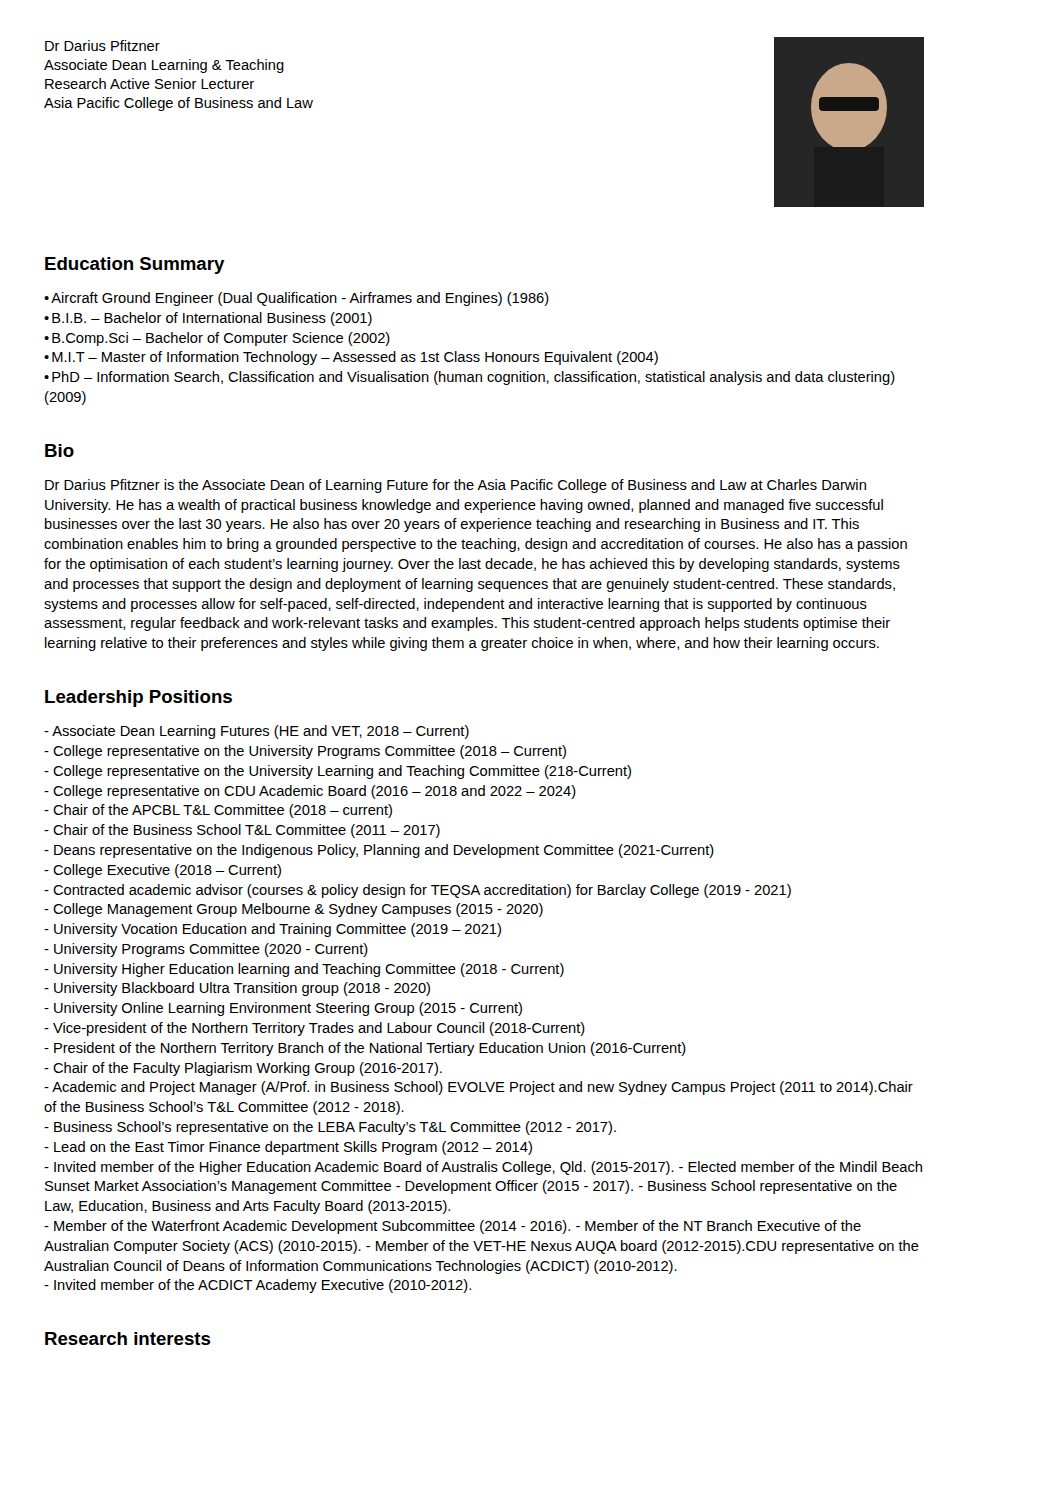Dr Darius Pfitzner
Associate Dean Learning & Teaching
Research Active Senior Lecturer
Asia Pacific College of Business and Law
Education Summary
Aircraft Ground Engineer (Dual Qualification - Airframes and Engines) (1986)
B.I.B. – Bachelor of International Business (2001)
B.Comp.Sci – Bachelor of Computer Science (2002)
M.I.T – Master of Information Technology – Assessed as 1st Class Honours Equivalent (2004)
PhD – Information Search, Classification and Visualisation (human cognition, classification, statistical analysis and data clustering) (2009)
Bio
Dr Darius Pfitzner is the Associate Dean of Learning Future for the Asia Pacific College of Business and Law at Charles Darwin University. He has a wealth of practical business knowledge and experience having owned, planned and managed five successful businesses over the last 30 years. He also has over 20 years of experience teaching and researching in Business and IT. This combination enables him to bring a grounded perspective to the teaching, design and accreditation of courses. He also has a passion for the optimisation of each student’s learning journey. Over the last decade, he has achieved this by developing standards, systems and processes that support the design and deployment of learning sequences that are genuinely student-centred. These standards, systems and processes allow for self-paced, self-directed, independent and interactive learning that is supported by continuous assessment, regular feedback and work-relevant tasks and examples. This student-centred approach helps students optimise their learning relative to their preferences and styles while giving them a greater choice in when, where, and how their learning occurs.
Leadership Positions
Associate Dean Learning Futures (HE and VET, 2018 – Current)
College representative on the University Programs Committee (2018 – Current)
College representative on the University Learning and Teaching Committee (218-Current)
College representative on CDU Academic Board (2016 – 2018 and 2022 – 2024)
Chair of the APCBL T&L Committee (2018 – current)
Chair of the Business School T&L Committee (2011 – 2017)
Deans representative on the Indigenous Policy, Planning and Development Committee (2021-Current)
College Executive (2018 – Current)
Contracted academic advisor (courses & policy design for TEQSA accreditation) for Barclay College (2019 - 2021)
College Management Group Melbourne & Sydney Campuses (2015 - 2020)
University Vocation Education and Training Committee (2019 – 2021)
University Programs Committee (2020 - Current)
University Higher Education learning and Teaching Committee (2018 - Current)
University Blackboard Ultra Transition group (2018 - 2020)
University Online Learning Environment Steering Group (2015 - Current)
Vice-president of the Northern Territory Trades and Labour Council (2018-Current)
President of the Northern Territory Branch of the National Tertiary Education Union (2016-Current)
Chair of the Faculty Plagiarism Working Group (2016-2017).
Academic and Project Manager (A/Prof. in Business School) EVOLVE Project and new Sydney Campus Project (2011 to 2014).Chair of the Business School’s T&L Committee (2012 - 2018).
Business School’s representative on the LEBA Faculty’s T&L Committee (2012 - 2017).
Lead on the East Timor Finance department Skills Program (2012 – 2014)
Invited member of the Higher Education Academic Board of Australis College, Qld. (2015-2017). - Elected member of the Mindil Beach Sunset Market Association’s Management Committee - Development Officer (2015 - 2017). - Business School representative on the Law, Education, Business and Arts Faculty Board (2013-2015).
Member of the Waterfront Academic Development Subcommittee (2014 - 2016). - Member of the NT Branch Executive of the Australian Computer Society (ACS) (2010-2015). - Member of the VET-HE Nexus AUQA board (2012-2015).CDU representative on the Australian Council of Deans of Information Communications Technologies (ACDICT) (2010-2012).
Invited member of the ACDICT Academy Executive (2010-2012).
Research interests